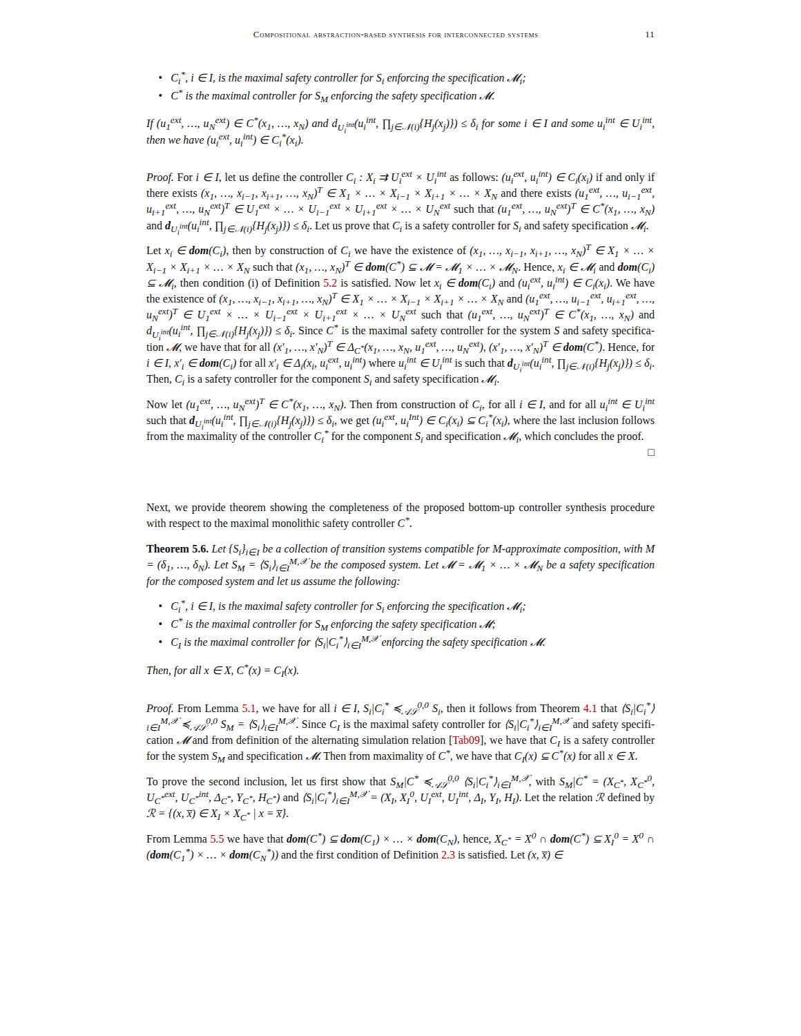Compositional abstraction-based synthesis for interconnected systems 11
Ci*, i ∈ I, is the maximal safety controller for Si enforcing the specification 𝓜i;
C* is the maximal controller for SM enforcing the safety specification 𝓜.
If (u1ext, …, uNext) ∈ C*(x1, …, xN) and dUiint(uiint, ∏j∈𝒩(i){Hj(xj)}) ≤ δi for some i ∈ I and some uiint ∈ Uiint, then we have (uiext, uiint) ∈ Ci*(xi).
Proof. For i ∈ I, let us define the controller Ci : Xi ⇉ Uiext × Uiint as follows: (uiext, uiint) ∈ Ci(xi) if and only if there exists (x1, …, xi−1, xi+1, …, xN)T ∈ X1 × … × Xi−1 × Xi+1 × … × XN and there exists (u1ext, …, ui−1ext, ui+1ext, …, uNext)T ∈ U1ext × … × Ui−1ext × Ui+1ext × … × UNext such that (u1ext, …, uNext)T ∈ C*(x1, …, xN) and dUiint(uiint, ∏j∈𝒩(i){Hj(xj)}) ≤ δi. Let us prove that Ci is a safety controller for Si and safety specification 𝓜i.
Let xi ∈ dom(Ci), then by construction of Ci we have the existence of (x1, …, xi−1, xi+1, …, xN)T ∈ X1 × … × Xi−1 × Xi+1 × … × XN such that (x1, …, xN)T ∈ dom(C*) ⊆ 𝓜 = 𝓜1 × … × 𝓜N. Hence, xi ∈ 𝓜i and dom(Ci) ⊆ 𝓜i, then condition (i) of Definition 5.2 is satisfied. Now let xi ∈ dom(Ci) and (uiext, uiint) ∈ Ci(xi). We have the existence of (x1, …, xi−1, xi+1, …, xN)T ∈ X1 × … × Xi−1 × Xi+1 × … × XN and (u1ext, …, ui−1ext, ui+1ext, …, uNext)T ∈ U1ext × … × Ui−1ext × Ui+1ext × … × UNext such that (u1ext, …, uNext)T ∈ C*(x1, …, xN) and dUiint(uiint, ∏j∈𝒩(i){Hj(xj)}) ≤ δi. Since C* is the maximal safety controller for the system S and safety specification 𝓜, we have that for all (x′1, …, x′N)T ∈ ΔC*(x1, …, xN, u1ext, …, uNext), (x′1, …, x′N)T ∈ dom(C*). Hence, for i ∈ I, x′i ∈ dom(Ci) for all x′i ∈ Δi(xi, uiext, uiint) where uiint ∈ Uiint is such that dUiint(uiint, ∏j∈𝒩(i){Hj(xj)}) ≤ δi. Then, Ci is a safety controller for the component Si and safety specification 𝓜i.
Now let (u1ext, …, uNext)T ∈ C*(x1, …, xN). Then from construction of Ci, for all i ∈ I, and for all uiint ∈ Uiint such that dUiint(uiint, ∏j∈𝒩(i){Hj(xj)}) ≤ δi, we get (uiext, uiInt) ∈ Ci(xi) ⊆ Ci*(xi), where the last inclusion follows from the maximality of the controller Ci* for the component Si and specification 𝓜i, which concludes the proof.□
Next, we provide theorem showing the completeness of the proposed bottom-up controller synthesis procedure with respect to the maximal monolithic safety controller C*.
Theorem 5.6. Let {Si}i∈I be a collection of transition systems compatible for M-approximate composition, with M = (δ1, …, δN). Let SM = ⟨Si⟩i∈IM,𝒳 be the composed system. Let 𝓜 = 𝓜1 × … × 𝓜N be a safety specification for the composed system and let us assume the following:
Ci*, i ∈ I, is the maximal safety controller for Si enforcing the specification 𝓜i;
C* is the maximal controller for SM enforcing the safety specification 𝓜;
CI is the maximal controller for ⟨Si|Ci*⟩i∈IM,𝒳 enforcing the safety specification 𝓜.
Then, for all x ∈ X, C*(x) = CI(x).
Proof. From Lemma 5.1, we have for all i ∈ I, Si|Ci* ≼𝒜𝒮0,0 Si, then it follows from Theorem 4.1 that ⟨Si|Ci*⟩i∈IM,𝒳 ≼𝒜𝒮0,0 SM = ⟨Si⟩i∈IM,𝒳. Since CI is the maximal safety controller for ⟨Si|Ci*⟩i∈IM,𝒳 and safety specification 𝓜 and from definition of the alternating simulation relation [Tab09], we have that CI is a safety controller for the system SM and specification 𝓜. Then from maximality of C*, we have that CI(x) ⊆ C*(x) for all x ∈ X.
To prove the second inclusion, let us first show that SM|C* ≼𝒜𝒮0,0 ⟨Si|Ci*⟩i∈IM,𝒳, with SM|C* = (XC*, XC*0, UC*ext, UC*int, ΔC*, YC*, HC*) and ⟨Si|Ci*⟩i∈IM,𝒳 = (XI, XI0, UIext, UIint, ΔI, YI, HI). Let the relation ℛ defined by ℛ = {(x, x̅) ∈ XI × XC* | x = x̅}.
From Lemma 5.5 we have that dom(C*) ⊆ dom(C1) × … × dom(CN), hence, XC* = X0 ∩ dom(C*) ⊆ XI0 = X0 ∩ (dom(C1*) × … × dom(CN*)) and the first condition of Definition 2.3 is satisfied. Let (x, x̅) ∈